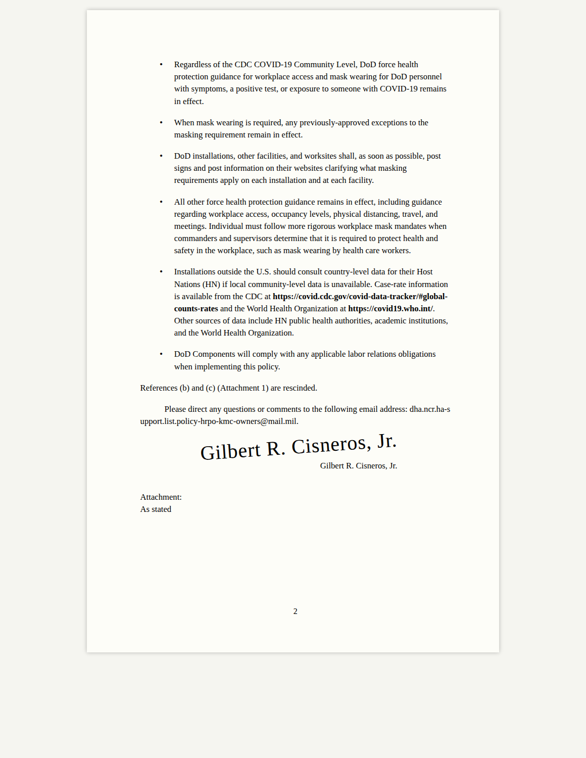Regardless of the CDC COVID-19 Community Level, DoD force health protection guidance for workplace access and mask wearing for DoD personnel with symptoms, a positive test, or exposure to someone with COVID-19 remains in effect.
When mask wearing is required, any previously-approved exceptions to the masking requirement remain in effect.
DoD installations, other facilities, and worksites shall, as soon as possible, post signs and post information on their websites clarifying what masking requirements apply on each installation and at each facility.
All other force health protection guidance remains in effect, including guidance regarding workplace access, occupancy levels, physical distancing, travel, and meetings. Individual must follow more rigorous workplace mask mandates when commanders and supervisors determine that it is required to protect health and safety in the workplace, such as mask wearing by health care workers.
Installations outside the U.S. should consult country-level data for their Host Nations (HN) if local community-level data is unavailable. Case-rate information is available from the CDC at https://covid.cdc.gov/covid-data-tracker/#global-counts-rates and the World Health Organization at https://covid19.who.int/. Other sources of data include HN public health authorities, academic institutions, and the World Health Organization.
DoD Components will comply with any applicable labor relations obligations when implementing this policy.
References (b) and (c) (Attachment 1) are rescinded.
Please direct any questions or comments to the following email address: dha.ncr.ha-support.list.policy-hrpo-kmc-owners@mail.mil.
Gilbert R. Cisneros, Jr.
Gilbert R. Cisneros, Jr.
Attachment:
As stated
2